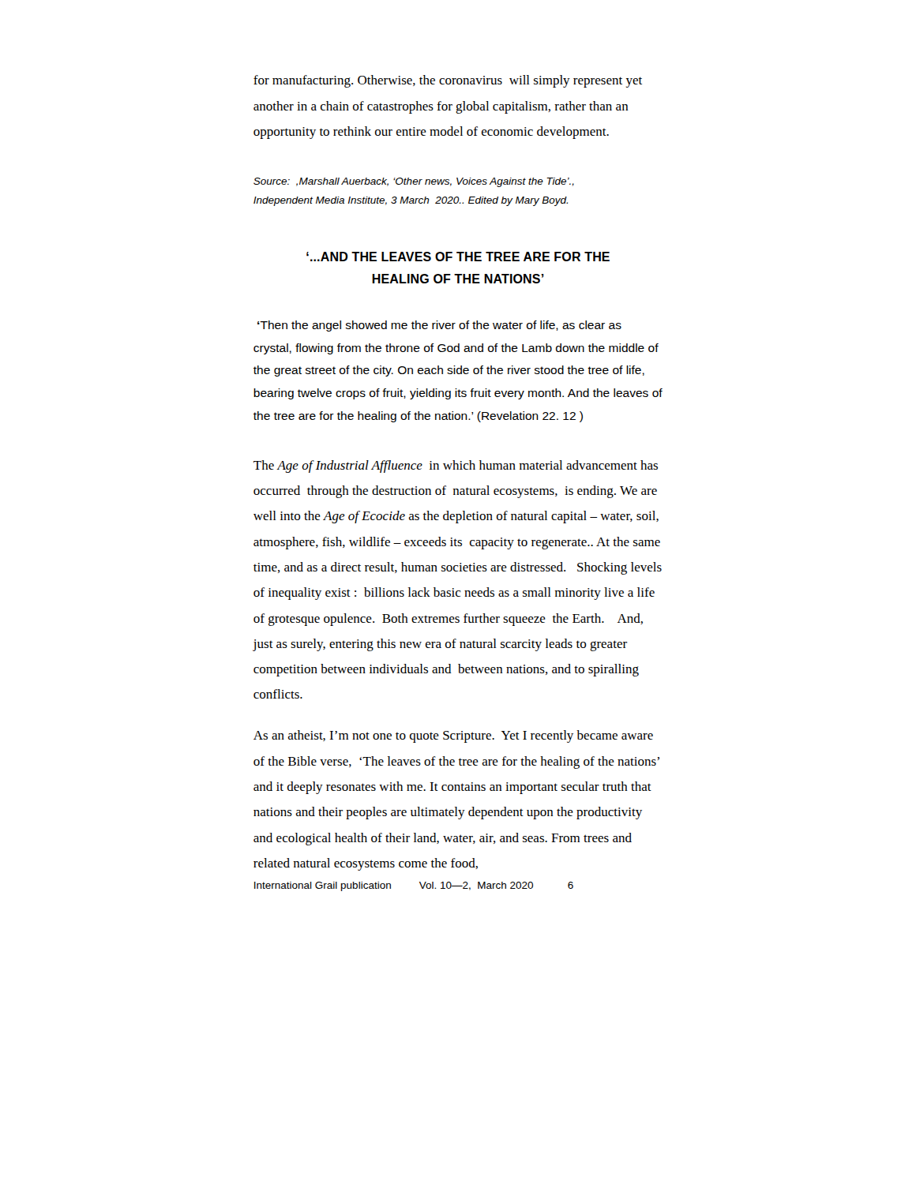for manufacturing. Otherwise, the coronavirus will simply represent yet another in a chain of catastrophes for global capitalism, rather than an opportunity to rethink our entire model of economic development.
Source: ,Marshall Auerback, ‘Other news, Voices Against the Tide’.,
Independent Media Institute, 3 March 2020.. Edited by Mary Boyd.
‘...AND THE LEAVES OF THE TREE ARE FOR THE
HEALING OF THE NATIONS’
‘Then the angel showed me the river of the water of life, as clear as crystal, flowing from the throne of God and of the Lamb down the middle of the great street of the city. On each side of the river stood the tree of life, bearing twelve crops of fruit, yielding its fruit every month. And the leaves of the tree are for the healing of the nation.’ (Revelation 22. 12 )
The Age of Industrial Affluence in which human material advancement has occurred through the destruction of natural ecosystems, is ending. We are well into the Age of Ecocide as the depletion of natural capital – water, soil, atmosphere, fish, wildlife – exceeds its capacity to regenerate.. At the same time, and as a direct result, human societies are distressed. Shocking levels of inequality exist : billions lack basic needs as a small minority live a life of grotesque opulence. Both extremes further squeeze the Earth. And, just as surely, entering this new era of natural scarcity leads to greater competition between individuals and between nations, and to spiralling conflicts.
As an atheist, I’m not one to quote Scripture. Yet I recently became aware of the Bible verse, ‘The leaves of the tree are for the healing of the nations’ and it deeply resonates with me. It contains an important secular truth that nations and their peoples are ultimately dependent upon the productivity and ecological health of their land, water, air, and seas. From trees and related natural ecosystems come the food,
International Grail publication Vol. 10—2, March 2020 6